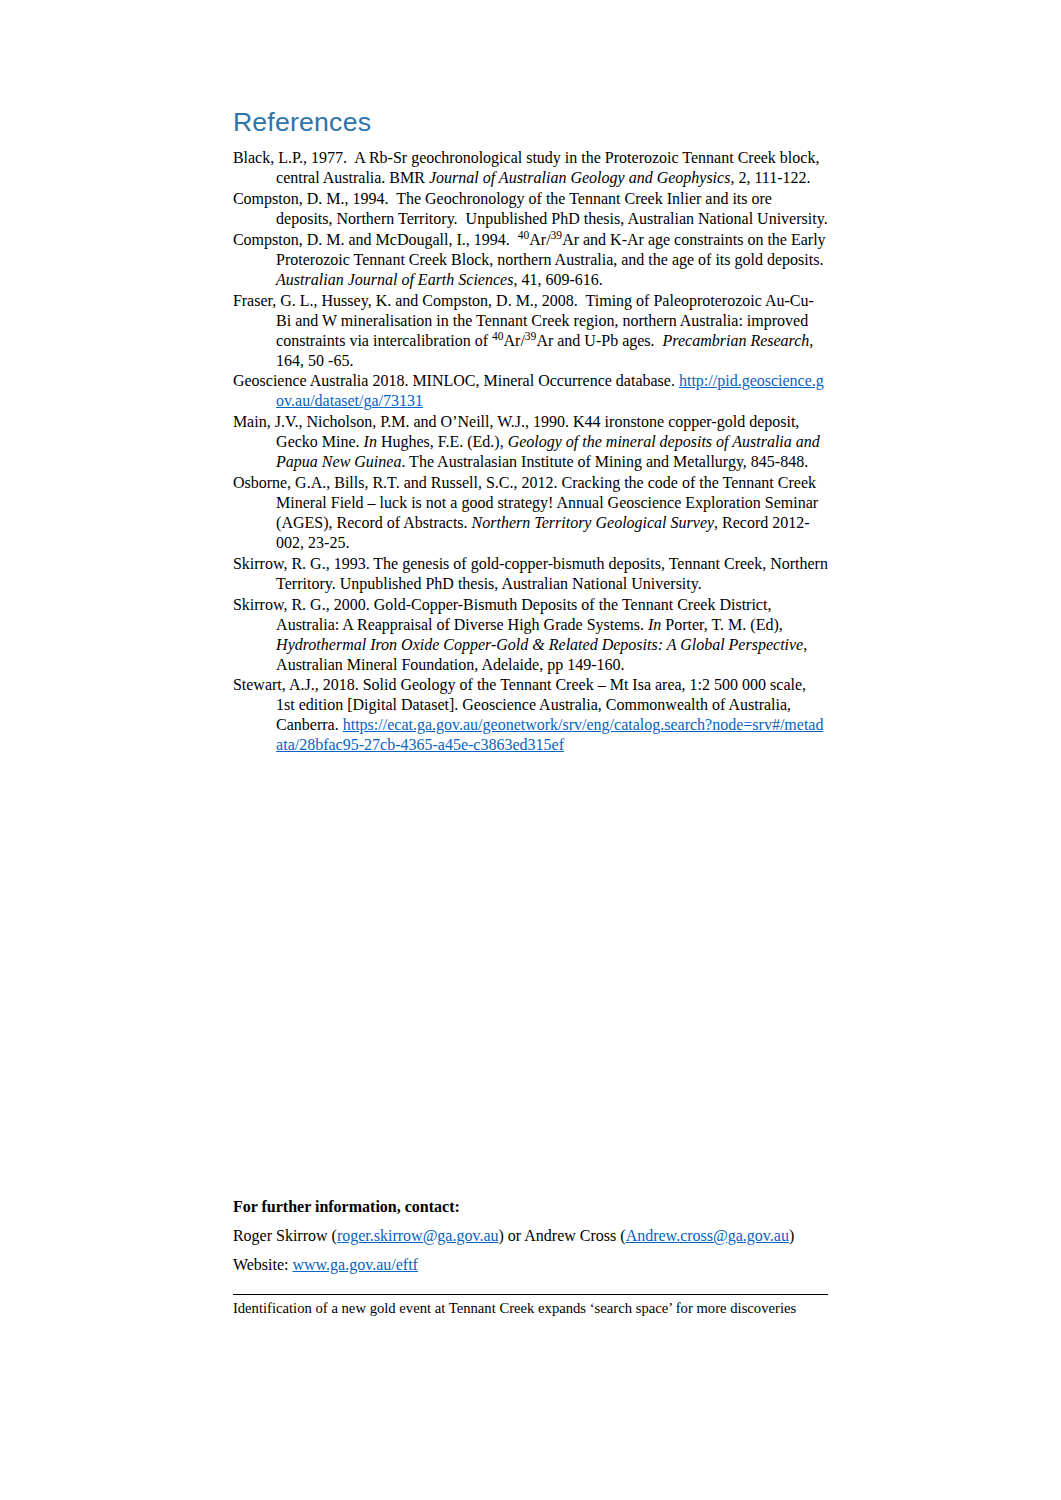References
Black, L.P., 1977. A Rb-Sr geochronological study in the Proterozoic Tennant Creek block, central Australia. BMR Journal of Australian Geology and Geophysics, 2, 111-122.
Compston, D. M., 1994. The Geochronology of the Tennant Creek Inlier and its ore deposits, Northern Territory. Unpublished PhD thesis, Australian National University.
Compston, D. M. and McDougall, I., 1994. 40Ar/39Ar and K-Ar age constraints on the Early Proterozoic Tennant Creek Block, northern Australia, and the age of its gold deposits. Australian Journal of Earth Sciences, 41, 609-616.
Fraser, G. L., Hussey, K. and Compston, D. M., 2008. Timing of Paleoproterozoic Au-Cu-Bi and W mineralisation in the Tennant Creek region, northern Australia: improved constraints via intercalibration of 40Ar/39Ar and U-Pb ages. Precambrian Research, 164, 50 -65.
Geoscience Australia 2018. MINLOC, Mineral Occurrence database. http://pid.geoscience.gov.au/dataset/ga/73131
Main, J.V., Nicholson, P.M. and O’Neill, W.J., 1990. K44 ironstone copper-gold deposit, Gecko Mine. In Hughes, F.E. (Ed.), Geology of the mineral deposits of Australia and Papua New Guinea. The Australasian Institute of Mining and Metallurgy, 845-848.
Osborne, G.A., Bills, R.T. and Russell, S.C., 2012. Cracking the code of the Tennant Creek Mineral Field – luck is not a good strategy! Annual Geoscience Exploration Seminar (AGES), Record of Abstracts. Northern Territory Geological Survey, Record 2012-002, 23-25.
Skirrow, R. G., 1993. The genesis of gold-copper-bismuth deposits, Tennant Creek, Northern Territory. Unpublished PhD thesis, Australian National University.
Skirrow, R. G., 2000. Gold-Copper-Bismuth Deposits of the Tennant Creek District, Australia: A Reappraisal of Diverse High Grade Systems. In Porter, T. M. (Ed), Hydrothermal Iron Oxide Copper-Gold & Related Deposits: A Global Perspective, Australian Mineral Foundation, Adelaide, pp 149-160.
Stewart, A.J., 2018. Solid Geology of the Tennant Creek – Mt Isa area, 1:2 500 000 scale, 1st edition [Digital Dataset]. Geoscience Australia, Commonwealth of Australia, Canberra. https://ecat.ga.gov.au/geonetwork/srv/eng/catalog.search?node=srv#/metadata/28bfac95-27cb-4365-a45e-c3863ed315ef
For further information, contact:
Roger Skirrow (roger.skirrow@ga.gov.au) or Andrew Cross (Andrew.cross@ga.gov.au)
Website: www.ga.gov.au/eftf
Identification of a new gold event at Tennant Creek expands ‘search space’ for more discoveries